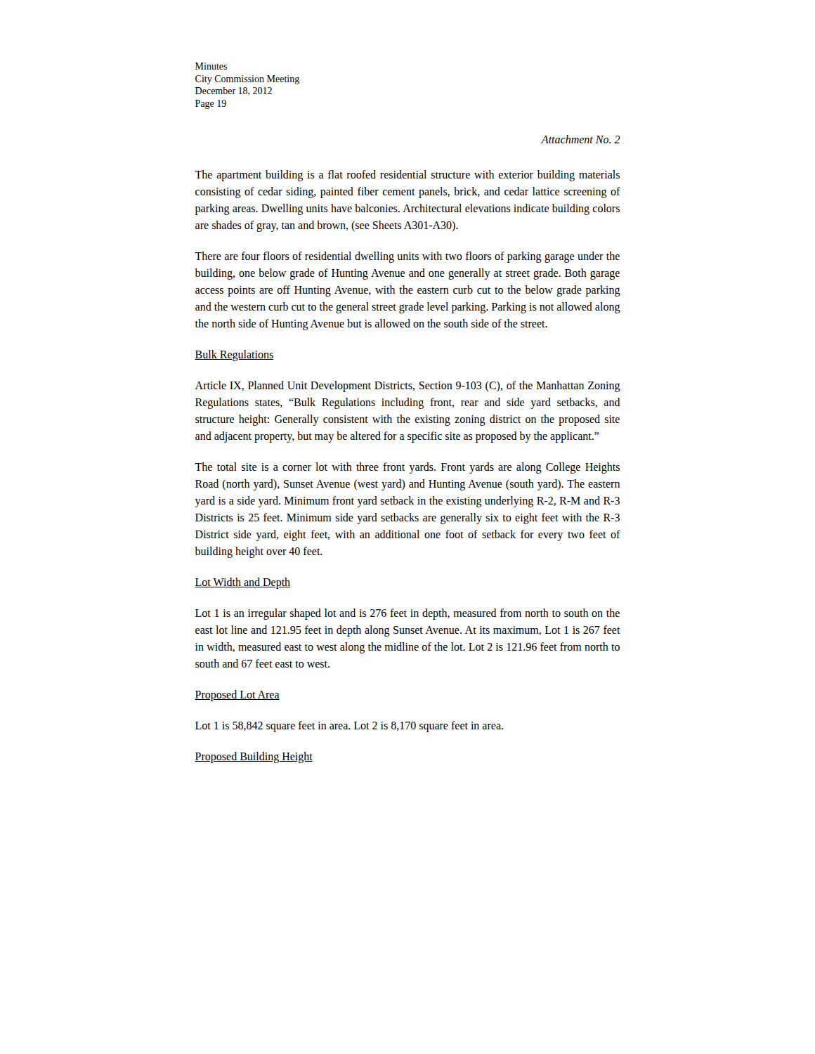Minutes
City Commission Meeting
December 18, 2012
Page 19
Attachment No. 2
The apartment building is a flat roofed residential structure with exterior building materials consisting of cedar siding, painted fiber cement panels, brick, and cedar lattice screening of parking areas. Dwelling units have balconies. Architectural elevations indicate building colors are shades of gray, tan and brown, (see Sheets A301-A30).
There are four floors of residential dwelling units with two floors of parking garage under the building, one below grade of Hunting Avenue and one generally at street grade. Both garage access points are off Hunting Avenue, with the eastern curb cut to the below grade parking and the western curb cut to the general street grade level parking. Parking is not allowed along the north side of Hunting Avenue but is allowed on the south side of the street.
Bulk Regulations
Article IX, Planned Unit Development Districts, Section 9-103 (C), of the Manhattan Zoning Regulations states, “Bulk Regulations including front, rear and side yard setbacks, and structure height: Generally consistent with the existing zoning district on the proposed site and adjacent property, but may be altered for a specific site as proposed by the applicant.”
The total site is a corner lot with three front yards. Front yards are along College Heights Road (north yard), Sunset Avenue (west yard) and Hunting Avenue (south yard). The eastern yard is a side yard. Minimum front yard setback in the existing underlying R-2, R-M and R-3 Districts is 25 feet. Minimum side yard setbacks are generally six to eight feet with the R-3 District side yard, eight feet, with an additional one foot of setback for every two feet of building height over 40 feet.
Lot Width and Depth
Lot 1 is an irregular shaped lot and is 276 feet in depth, measured from north to south on the east lot line and 121.95 feet in depth along Sunset Avenue. At its maximum, Lot 1 is 267 feet in width, measured east to west along the midline of the lot. Lot 2 is 121.96 feet from north to south and 67 feet east to west.
Proposed Lot Area
Lot 1 is 58,842 square feet in area. Lot 2 is 8,170 square feet in area.
Proposed Building Height